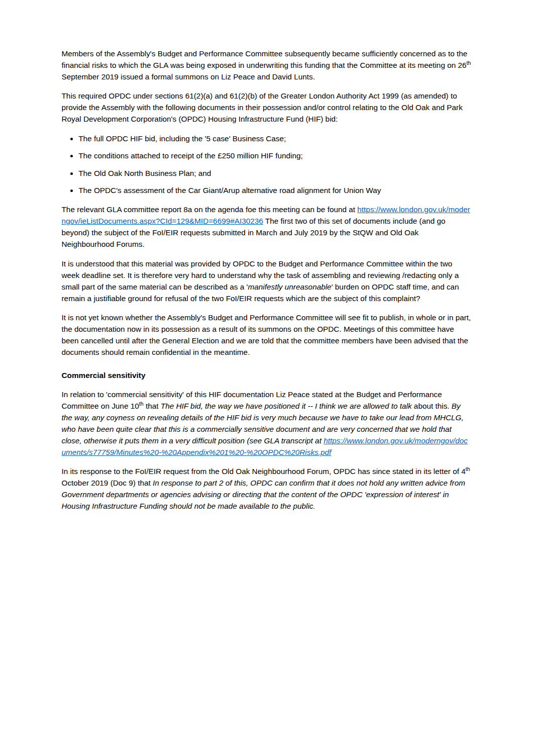Members of the Assembly's Budget and Performance Committee subsequently became sufficiently concerned as to the financial risks to which the GLA was being exposed in underwriting this funding that the Committee at its meeting on 26th September 2019 issued a formal summons on Liz Peace and David Lunts.
This required OPDC under sections 61(2)(a) and 61(2)(b) of the Greater London Authority Act 1999 (as amended) to provide the Assembly with the following documents in their possession and/or control relating to the Old Oak and Park Royal Development Corporation's (OPDC) Housing Infrastructure Fund (HIF) bid:
The full OPDC HIF bid, including the '5 case' Business Case;
The conditions attached to receipt of the £250 million HIF funding;
The Old Oak North Business Plan; and
The OPDC's assessment of the Car Giant/Arup alternative road alignment for Union Way
The relevant GLA committee report 8a on the agenda foe this meeting can be found at https://www.london.gov.uk/moderngov/ieListDocuments.aspx?CId=129&MID=6699#AI30236 The first two of this set of documents include (and go beyond) the subject of the FoI/EIR requests submitted in March and July 2019 by the StQW and Old Oak Neighbourhood Forums.
It is understood that this material was provided by OPDC to the Budget and Performance Committee within the two week deadline set. It is therefore very hard to understand why the task of assembling and reviewing /redacting only a small part of the same material can be described as a 'manifestly unreasonable' burden on OPDC staff time, and can remain a justifiable ground for refusal of the two FoI/EIR requests which are the subject of this complaint?
It is not yet known whether the Assembly's Budget and Performance Committee will see fit to publish, in whole or in part, the documentation now in its possession as a result of its summons on the OPDC. Meetings of this committee have been cancelled until after the General Election and we are told that the committee members have been advised that the documents should remain confidential in the meantime.
Commercial sensitivity
In relation to 'commercial sensitivity' of this HIF documentation Liz Peace stated at the Budget and Performance Committee on June 10th that The HIF bid, the way we have positioned it -- I think we are allowed to talk about this. By the way, any coyness on revealing details of the HIF bid is very much because we have to take our lead from MHCLG, who have been quite clear that this is a commercially sensitive document and are very concerned that we hold that close, otherwise it puts them in a very difficult position (see GLA transcript at https://www.london.gov.uk/moderngov/documents/s77759/Minutes%20-%20Appendix%201%20-%20OPDC%20Risks.pdf
In its response to the FoI/EIR request from the Old Oak Neighbourhood Forum, OPDC has since stated in its letter of 4th October 2019 (Doc 9) that In response to part 2 of this, OPDC can confirm that it does not hold any written advice from Government departments or agencies advising or directing that the content of the OPDC 'expression of interest' in Housing Infrastructure Funding should not be made available to the public.